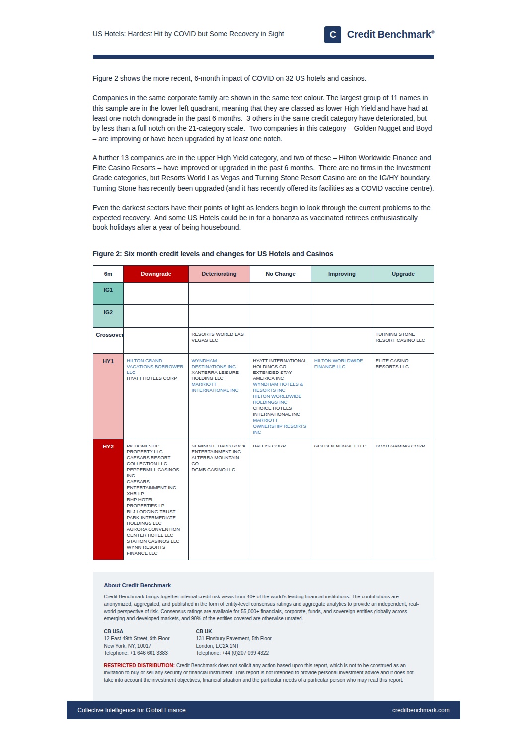US Hotels: Hardest Hit by COVID but Some Recovery in Sight
C
Credit Benchmark®
Figure 2 shows the more recent, 6-month impact of COVID on 32 US hotels and casinos.
Companies in the same corporate family are shown in the same text colour. The largest group of 11 names in this sample are in the lower left quadrant, meaning that they are classed as lower High Yield and have had at least one notch downgrade in the past 6 months. 3 others in the same credit category have deteriorated, but by less than a full notch on the 21-category scale. Two companies in this category – Golden Nugget and Boyd – are improving or have been upgraded by at least one notch.
A further 13 companies are in the upper High Yield category, and two of these – Hilton Worldwide Finance and Elite Casino Resorts – have improved or upgraded in the past 6 months. There are no firms in the Investment Grade categories, but Resorts World Las Vegas and Turning Stone Resort Casino are on the IG/HY boundary. Turning Stone has recently been upgraded (and it has recently offered its facilities as a COVID vaccine centre).
Even the darkest sectors have their points of light as lenders begin to look through the current problems to the expected recovery. And some US Hotels could be in for a bonanza as vaccinated retirees enthusiastically book holidays after a year of being housebound.
Figure 2: Six month credit levels and changes for US Hotels and Casinos
| 6m | Downgrade | Deteriorating | No Change | Improving | Upgrade |
| --- | --- | --- | --- | --- | --- |
| IG1 | | | | | |
| IG2 | | | | | |
| Crossover | | RESORTS WORLD LAS VEGAS LLC | | | TURNING STONE RESORT CASINO LLC |
| HY1 | HILTON GRAND VACATIONS BORROWER LLC HYATT HOTELS CORP | WYNDHAM DESTINATIONS INC XANTERRA LEISURE HOLDING LLC MARRIOTT INTERNATIONAL INC | HYATT INTERNATIONAL HOLDINGS CO EXTENDED STAY AMERICA INC WYNDHAM HOTELS & RESORTS INC HILTON WORLDWIDE HOLDINGS INC CHOICE HOTELS INTERNATIONAL INC MARRIOTT OWNERSHIP RESORTS INC | HILTON WORLDWIDE FINANCE LLC | ELITE CASINO RESORTS LLC |
| HY2 | PK DOMESTIC PROPERTY LLC CAESARS RESORT COLLECTION LLC PEPPERMILL CASINOS INC CAESARS ENTERTAINMENT INC XHR LP RHP HOTEL PROPERTIES LP RLJ LODGING TRUST PARK INTERMEDIATE HOLDINGS LLC AURORA CONVENTION CENTER HOTEL LLC STATION CASINOS LLC WYNN RESORTS FINANCE LLC | SEMINOLE HARD ROCK ENTERTAINMENT INC ALTERRA MOUNTAIN CO DGMB CASINO LLC | BALLYS CORP | GOLDEN NUGGET LLC | BOYD GAMING CORP |
About Credit Benchmark
Credit Benchmark brings together internal credit risk views from 40+ of the world’s leading financial institutions. The contributions are anonymized, aggregated, and published in the form of entity-level consensus ratings and aggregate analytics to provide an independent, real-world perspective of risk. Consensus ratings are available for 55,000+ financials, corporate, funds, and sovereign entities globally across emerging and developed markets, and 90% of the entities covered are otherwise unrated.
CB USA 12 East 49th Street, 9th Floor
New York, NY, 10017
Telephone: +1 646 661 3383
CB UK 131 Finsbury Pavement, 5th Floor
London, EC2A 1NT
Telephone: +44 (0)207 099 4322
RESTRICTED DISTRIBUTION: Credit Benchmark does not solicit any action based upon this report, which is not to be construed as an invitation to buy or sell any security or financial instrument. This report is not intended to provide personal investment advice and it does not take into account the investment objectives, financial situation and the particular needs of a particular person who may read this report.
Collective Intelligence for Global Finance creditbenchmark.com